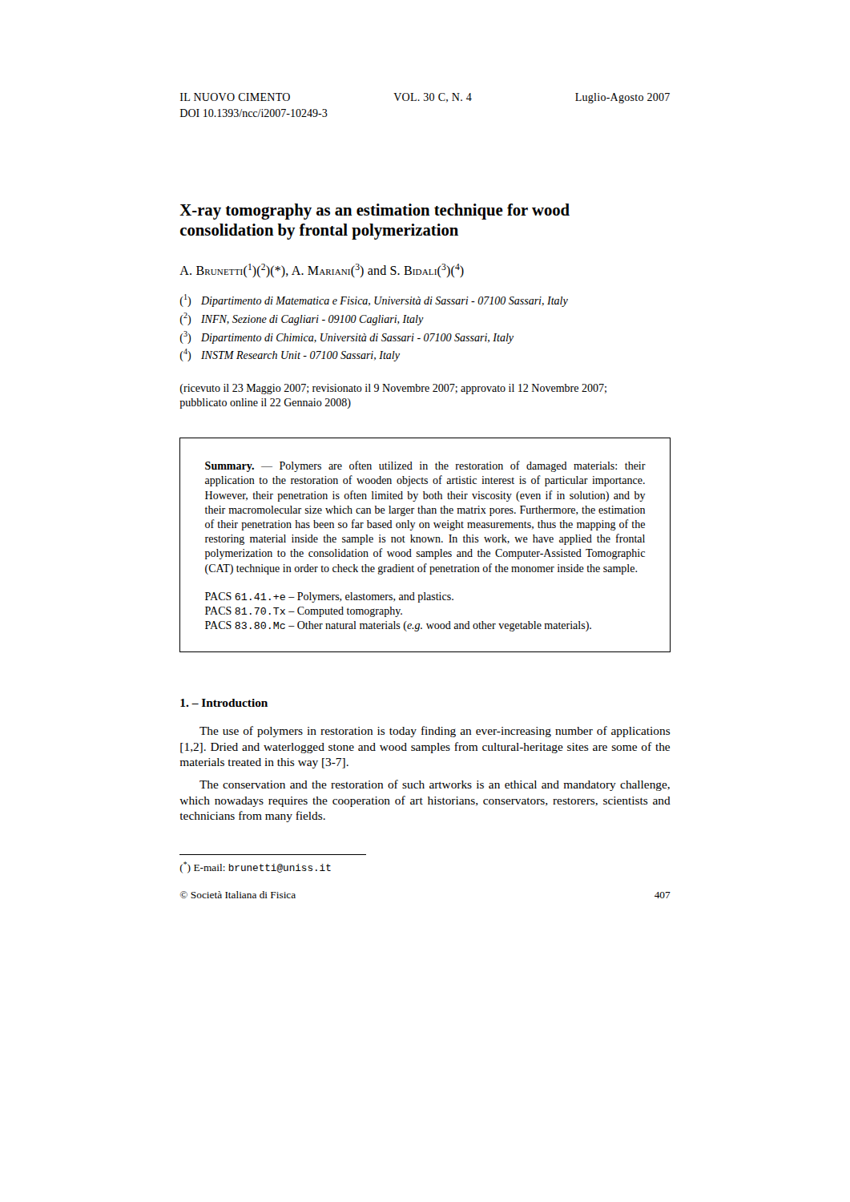Il Nuovo Cimento
Vol. 30 C, N. 4
Luglio-Agosto 2007
DOI 10.1393/ncc/i2007-10249-3
X-ray tomography as an estimation technique for wood
consolidation by frontal polymerization
A. Brunetti(1)(2)(*), A. Mariani(3) and S. Bidali(3)(4)
(1) Dipartimento di Matematica e Fisica, Università di Sassari - 07100 Sassari, Italy
(2) INFN, Sezione di Cagliari - 09100 Cagliari, Italy
(3) Dipartimento di Chimica, Università di Sassari - 07100 Sassari, Italy
(4) INSTM Research Unit - 07100 Sassari, Italy
(ricevuto il 23 Maggio 2007; revisionato il 9 Novembre 2007; approvato il 12 Novembre 2007;
pubblicato online il 22 Gennaio 2008)
Summary. — Polymers are often utilized in the restoration of damaged materials: their application to the restoration of wooden objects of artistic interest is of particular importance. However, their penetration is often limited by both their viscosity (even if in solution) and by their macromolecular size which can be larger than the matrix pores. Furthermore, the estimation of their penetration has been so far based only on weight measurements, thus the mapping of the restoring material inside the sample is not known. In this work, we have applied the frontal polymerization to the consolidation of wood samples and the Computer-Assisted Tomographic (CAT) technique in order to check the gradient of penetration of the monomer inside the sample.
PACS 61.41.+e – Polymers, elastomers, and plastics.
PACS 81.70.Tx – Computed tomography.
PACS 83.80.Mc – Other natural materials (e.g. wood and other vegetable materials).
1. – Introduction
The use of polymers in restoration is today finding an ever-increasing number of applications [1,2]. Dried and waterlogged stone and wood samples from cultural-heritage sites are some of the materials treated in this way [3-7].
The conservation and the restoration of such artworks is an ethical and mandatory challenge, which nowadays requires the cooperation of art historians, conservators, restorers, scientists and technicians from many fields.
(*) E-mail: brunetti@uniss.it
© Società Italiana di Fisica
407